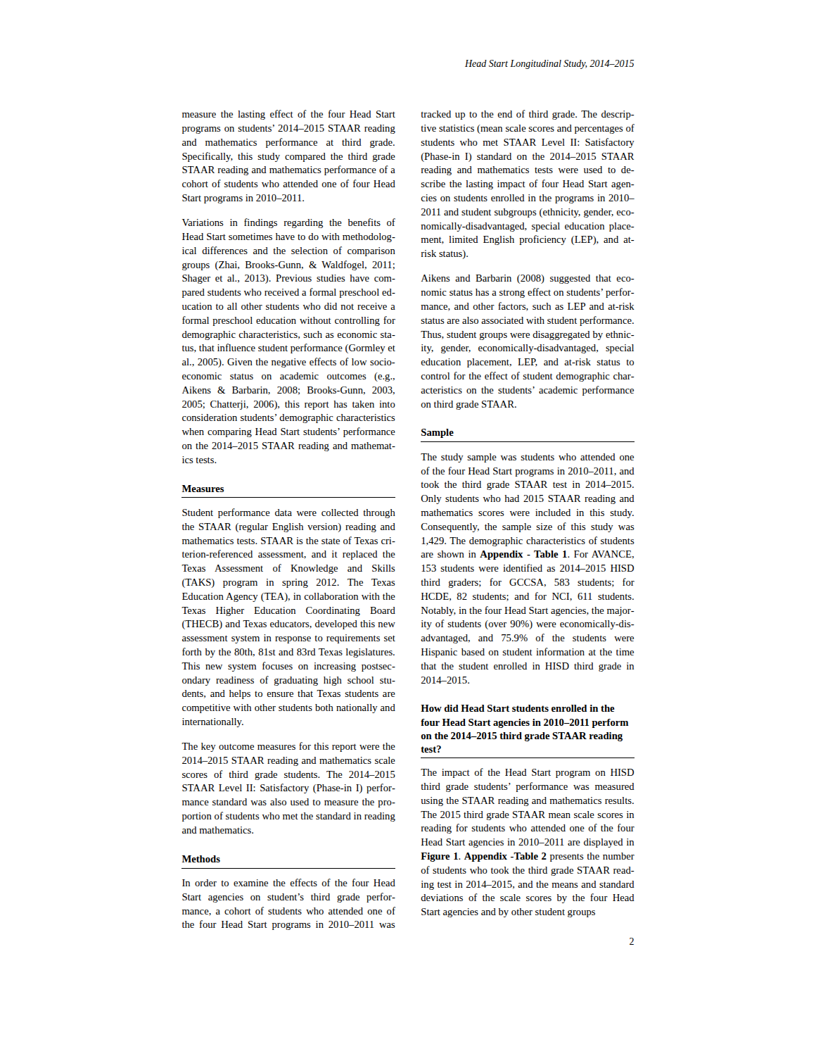Head Start Longitudinal Study, 2014–2015
measure the lasting effect of the four Head Start programs on students’ 2014–2015 STAAR reading and mathematics performance at third grade. Specifically, this study compared the third grade STAAR reading and mathematics performance of a cohort of students who attended one of four Head Start programs in 2010–2011.
Variations in findings regarding the benefits of Head Start sometimes have to do with methodological differences and the selection of comparison groups (Zhai, Brooks-Gunn, & Waldfogel, 2011; Shager et al., 2013). Previous studies have compared students who received a formal preschool education to all other students who did not receive a formal preschool education without controlling for demographic characteristics, such as economic status, that influence student performance (Gormley et al., 2005). Given the negative effects of low socio-economic status on academic outcomes (e.g., Aikens & Barbarin, 2008; Brooks-Gunn, 2003, 2005; Chatterji, 2006), this report has taken into consideration students’ demographic characteristics when comparing Head Start students’ performance on the 2014–2015 STAAR reading and mathematics tests.
Measures
Student performance data were collected through the STAAR (regular English version) reading and mathematics tests. STAAR is the state of Texas criterion-referenced assessment, and it replaced the Texas Assessment of Knowledge and Skills (TAKS) program in spring 2012. The Texas Education Agency (TEA), in collaboration with the Texas Higher Education Coordinating Board (THECB) and Texas educators, developed this new assessment system in response to requirements set forth by the 80th, 81st and 83rd Texas legislatures. This new system focuses on increasing postsecondary readiness of graduating high school students, and helps to ensure that Texas students are competitive with other students both nationally and internationally.
The key outcome measures for this report were the 2014–2015 STAAR reading and mathematics scale scores of third grade students. The 2014–2015 STAAR Level II: Satisfactory (Phase-in I) performance standard was also used to measure the proportion of students who met the standard in reading and mathematics.
Methods
In order to examine the effects of the four Head Start agencies on student’s third grade performance, a cohort of students who attended one of the four Head Start programs in 2010–2011 was tracked up to the end of third grade. The descriptive statistics (mean scale scores and percentages of students who met STAAR Level II: Satisfactory (Phase-in I) standard on the 2014–2015 STAAR reading and mathematics tests were used to describe the lasting impact of four Head Start agencies on students enrolled in the programs in 2010–2011 and student subgroups (ethnicity, gender, economically-disadvantaged, special education placement, limited English proficiency (LEP), and at-risk status).
Aikens and Barbarin (2008) suggested that economic status has a strong effect on students’ performance, and other factors, such as LEP and at-risk status are also associated with student performance. Thus, student groups were disaggregated by ethnicity, gender, economically-disadvantaged, special education placement, LEP, and at-risk status to control for the effect of student demographic characteristics on the students’ academic performance on third grade STAAR.
Sample
The study sample was students who attended one of the four Head Start programs in 2010–2011, and took the third grade STAAR test in 2014–2015. Only students who had 2015 STAAR reading and mathematics scores were included in this study. Consequently, the sample size of this study was 1,429. The demographic characteristics of students are shown in Appendix - Table 1. For AVANCE, 153 students were identified as 2014–2015 HISD third graders; for GCCSA, 583 students; for HCDE, 82 students; and for NCI, 611 students. Notably, in the four Head Start agencies, the majority of students (over 90%) were economically-disadvantaged, and 75.9% of the students were Hispanic based on student information at the time that the student enrolled in HISD third grade in 2014–2015.
How did Head Start students enrolled in the four Head Start agencies in 2010–2011 perform on the 2014–2015 third grade STAAR reading test?
The impact of the Head Start program on HISD third grade students’ performance was measured using the STAAR reading and mathematics results. The 2015 third grade STAAR mean scale scores in reading for students who attended one of the four Head Start agencies in 2010–2011 are displayed in Figure 1. Appendix -Table 2 presents the number of students who took the third grade STAAR reading test in 2014–2015, and the means and standard deviations of the scale scores by the four Head Start agencies and by other student groups
2